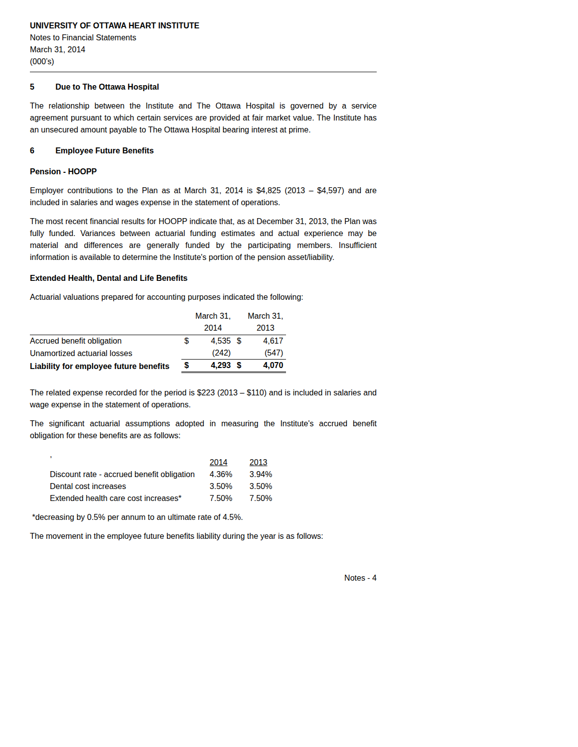UNIVERSITY OF OTTAWA HEART INSTITUTE
Notes to Financial Statements
March 31, 2014
(000’s)
5 Due to The Ottawa Hospital
The relationship between the Institute and The Ottawa Hospital is governed by a service agreement pursuant to which certain services are provided at fair market value. The Institute has an unsecured amount payable to The Ottawa Hospital bearing interest at prime.
6 Employee Future Benefits
Pension - HOOPP
Employer contributions to the Plan as at March 31, 2014 is $4,825 (2013 – $4,597) and are included in salaries and wages expense in the statement of operations.
The most recent financial results for HOOPP indicate that, as at December 31, 2013, the Plan was fully funded. Variances between actuarial funding estimates and actual experience may be material and differences are generally funded by the participating members. Insufficient information is available to determine the Institute's portion of the pension asset/liability.
Extended Health, Dental and Life Benefits
Actuarial valuations prepared for accounting purposes indicated the following:
| | | March 31, | | March 31, |
| | | 2014 | | 2013 |
| Accrued benefit obligation | $ | 4,535 | $ | 4,617 |
| Unamortized actuarial losses | | (242) | | (547) |
| Liability for employee future benefits | $ | 4,293 | $ | 4,070 |
The related expense recorded for the period is $223 (2013 – $110) and is included in salaries and wage expense in the statement of operations.
The significant actuarial assumptions adopted in measuring the Institute's accrued benefit obligation for these benefits are as follows:
,
| | 2014 | 2013 |
| Discount rate - accrued benefit obligation | 4.36% | 3.94% |
| Dental cost increases | 3.50% | 3.50% |
| Extended health care cost increases* | 7.50% | 7.50% |
*decreasing by 0.5% per annum to an ultimate rate of 4.5%.
The movement in the employee future benefits liability during the year is as follows:
Notes - 4